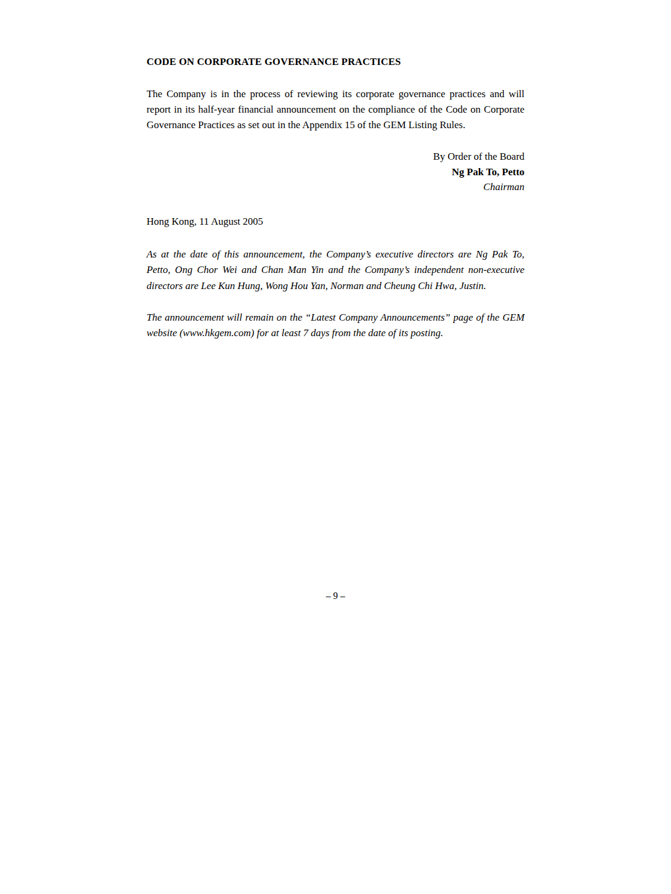CODE ON CORPORATE GOVERNANCE PRACTICES
The Company is in the process of reviewing its corporate governance practices and will report in its half-year financial announcement on the compliance of the Code on Corporate Governance Practices as set out in the Appendix 15 of the GEM Listing Rules.
By Order of the Board Ng Pak To, Petto Chairman
Hong Kong, 11 August 2005
As at the date of this announcement, the Company’s executive directors are Ng Pak To, Petto, Ong Chor Wei and Chan Man Yin and the Company’s independent non-executive directors are Lee Kun Hung, Wong Hou Yan, Norman and Cheung Chi Hwa, Justin.
The announcement will remain on the “Latest Company Announcements” page of the GEM website (www.hkgem.com) for at least 7 days from the date of its posting.
– 9 –